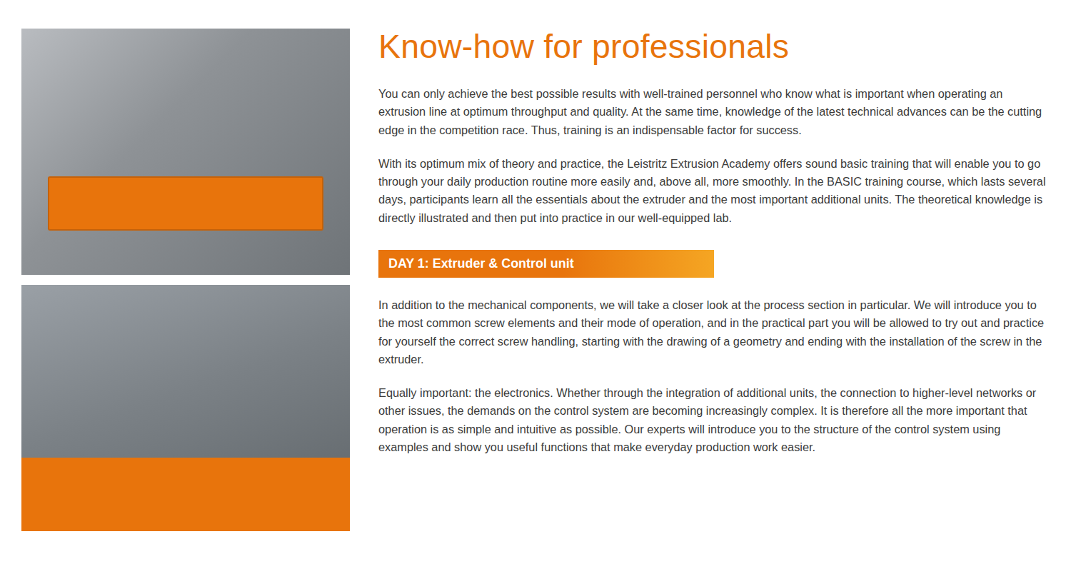Know-how for professionals
You can only achieve the best possible results with well-trained personnel who know what is important when operating an extrusion line at optimum throughput and quality. At the same time, knowledge of the latest technical advances can be the cutting edge in the competition race. Thus, training is an indispensable factor for success.
With its optimum mix of theory and practice, the Leistritz Extrusion Academy offers sound basic training that will enable you to go through your daily production routine more easily and, above all, more smoothly. In the BASIC training course, which lasts several days, participants learn all the essentials about the extruder and the most important additional units. The theoretical knowledge is directly illustrated and then put into practice in our well-equipped lab.
DAY 1: Extruder & Control unit
In addition to the mechanical components, we will take a closer look at the process section in particular. We will introduce you to the most common screw elements and their mode of operation, and in the practical part you will be allowed to try out and practice for yourself the correct screw handling, starting with the drawing of a geometry and ending with the installation of the screw in the extruder.
Equally important: the electronics. Whether through the integration of additional units, the connection to higher-level networks or other issues, the demands on the control system are becoming increasingly complex. It is therefore all the more important that operation is as simple and intuitive as possible. Our experts will introduce you to the structure of the control system using examples and show you useful functions that make everyday production work easier.